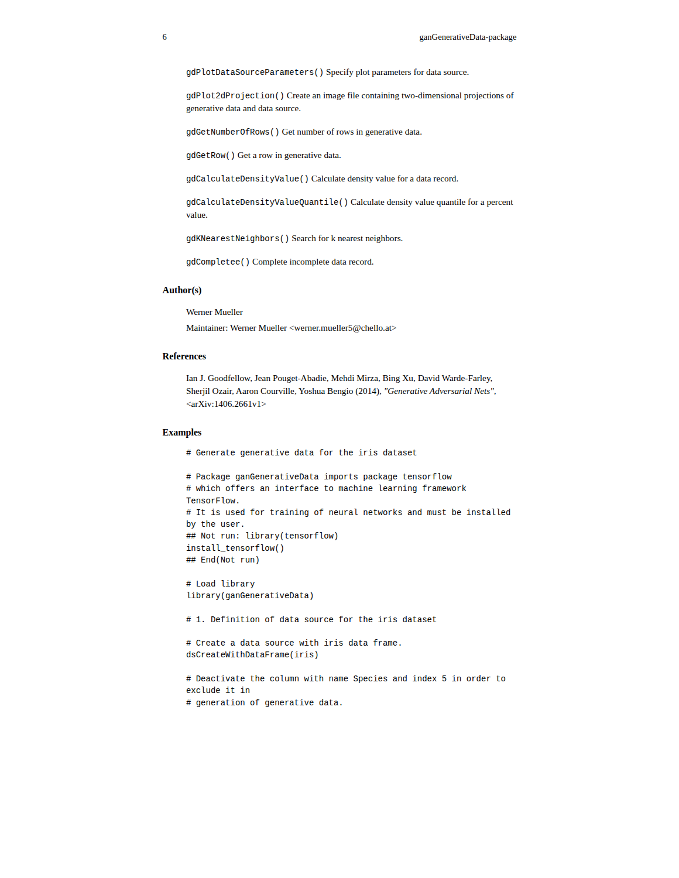6 ganGenerativeData-package
gdPlotDataSourceParameters() Specify plot parameters for data source.
gdPlot2dProjection() Create an image file containing two-dimensional projections of generative data and data source.
gdGetNumberOfRows() Get number of rows in generative data.
gdGetRow() Get a row in generative data.
gdCalculateDensityValue() Calculate density value for a data record.
gdCalculateDensityValueQuantile() Calculate density value quantile for a percent value.
gdKNearestNeighbors() Search for k nearest neighbors.
gdCompletee() Complete incomplete data record.
Author(s)
Werner Mueller
Maintainer: Werner Mueller <werner.mueller5@chello.at>
References
Ian J. Goodfellow, Jean Pouget-Abadie, Mehdi Mirza, Bing Xu, David Warde-Farley, Sherjil Ozair, Aaron Courville, Yoshua Bengio (2014), "Generative Adversarial Nets", <arXiv:1406.2661v1>
Examples
# Generate generative data for the iris dataset

# Package ganGenerativeData imports package tensorflow
# which offers an interface to machine learning framework TensorFlow.
# It is used for training of neural networks and must be installed by the user.
## Not run: library(tensorflow)
install_tensorflow()
## End(Not run)

# Load library
library(ganGenerativeData)

# 1. Definition of data source for the iris dataset

# Create a data source with iris data frame.
dsCreateWithDataFrame(iris)

# Deactivate the column with name Species and index 5 in order to exclude it in
# generation of generative data.